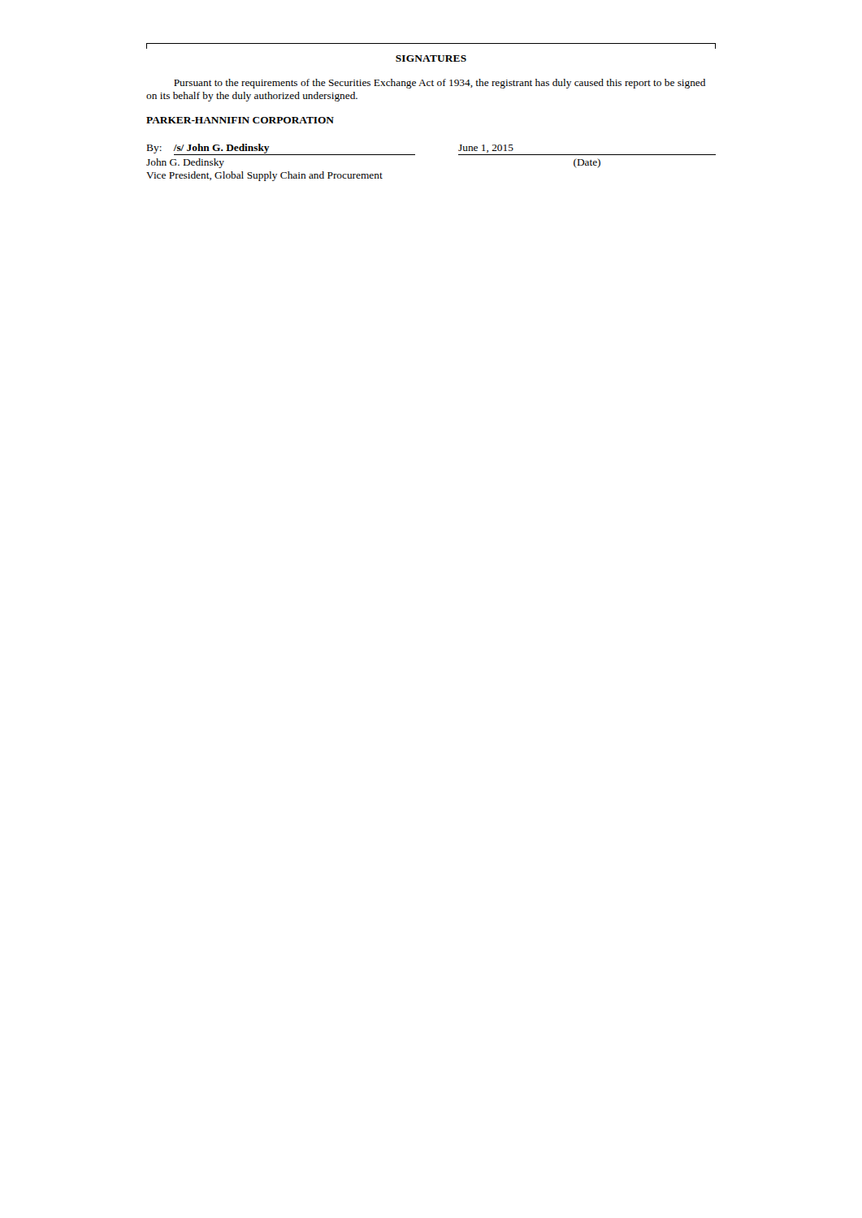SIGNATURES
Pursuant to the requirements of the Securities Exchange Act of 1934, the registrant has duly caused this report to be signed on its behalf by the duly authorized undersigned.
PARKER-HANNIFIN CORPORATION
| By: | /s/ John G. Dedinsky | | June 1, 2015 |
| John G. Dedinsky Vice President, Global Supply Chain and Procurement | | (Date) |